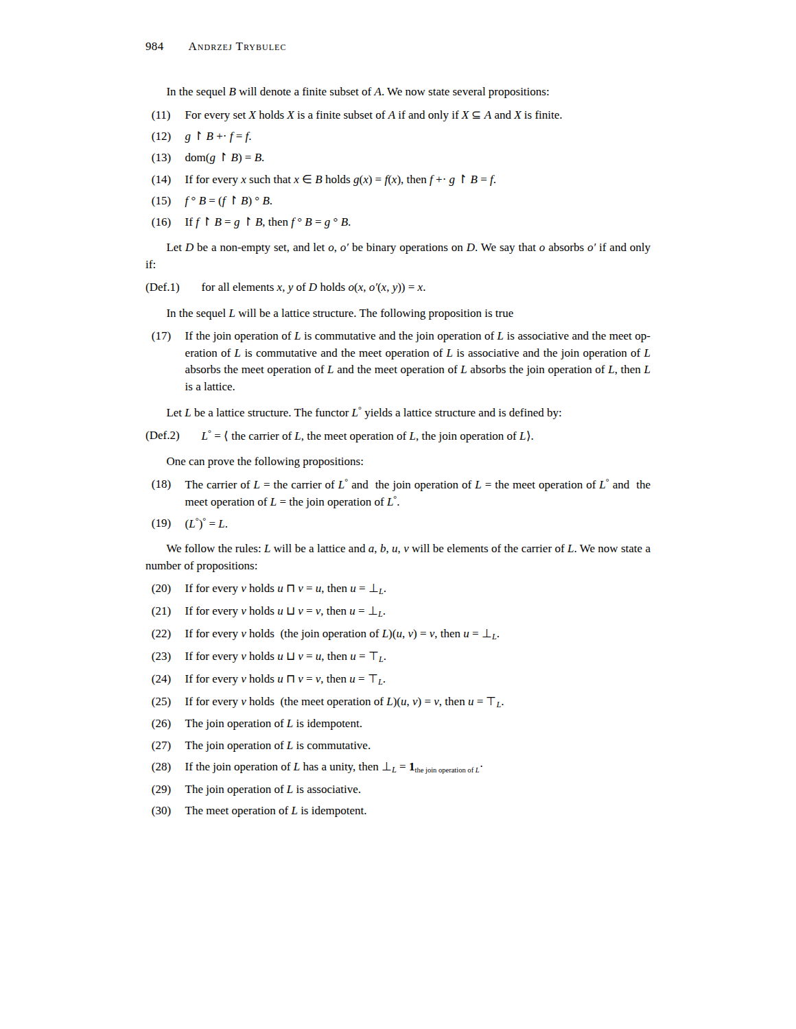984 Andrzej Trybulec
In the sequel B will denote a finite subset of A. We now state several propositions:
(11) For every set X holds X is a finite subset of A if and only if X ⊆ A and X is finite.
(12) g ↾ B +· f = f.
(13) dom(g ↾ B) = B.
(14) If for every x such that x ∈ B holds g(x) = f(x), then f +· g ↾ B = f.
(15) f ° B = (f ↾ B) ° B.
(16) If f ↾ B = g ↾ B, then f ° B = g ° B.
Let D be a non-empty set, and let o, o′ be binary operations on D. We say that o absorbs o′ if and only if:
(Def.1) for all elements x, y of D holds o(x, o′(x, y)) = x.
In the sequel L will be a lattice structure. The following proposition is true
(17) If the join operation of L is commutative and the join operation of L is associative and the meet operation of L is commutative and the meet operation of L is associative and the join operation of L absorbs the meet operation of L and the meet operation of L absorbs the join operation of L, then L is a lattice.
Let L be a lattice structure. The functor L° yields a lattice structure and is defined by:
(Def.2) L° = ⟨ the carrier of L, the meet operation of L, the join operation of L⟩.
One can prove the following propositions:
(18) The carrier of L = the carrier of L° and the join operation of L = the meet operation of L° and the meet operation of L = the join operation of L°.
(19)(L°)° = L.
We follow the rules: L will be a lattice and a, b, u, v will be elements of the carrier of L. We now state a number of propositions:
(20) If for every v holds u ⊓ v = u, then u = ⊥L.
(21) If for every v holds u ⊔ v = v, then u = ⊥L.
(22) If for every v holds (the join operation of L)(u, v) = v, then u = ⊥L.
(23) If for every v holds u ⊔ v = u, then u = ⊤L.
(24) If for every v holds u ⊓ v = v, then u = ⊤L.
(25) If for every v holds (the meet operation of L)(u, v) = v, then u = ⊤L.
(26) The join operation of L is idempotent.
(27) The join operation of L is commutative.
(28) If the join operation of L has a unity, then ⊥L = 1 the join operation of L·
(29) The join operation of L is associative.
(30) The meet operation of L is idempotent.